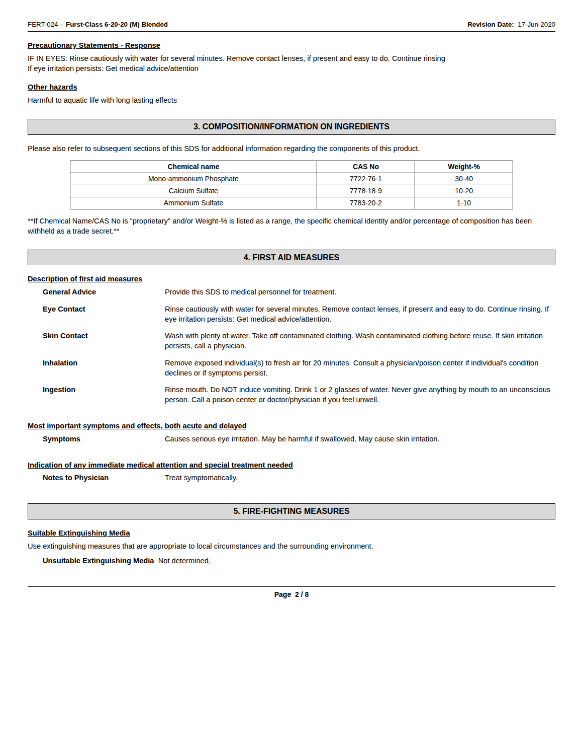FERT-024 - Furst-Class 6-20-20 (M) Blended
Revision Date: 17-Jun-2020
Precautionary Statements - Response
IF IN EYES: Rinse cautiously with water for several minutes. Remove contact lenses, if present and easy to do. Continue rinsing
If eye irritation persists: Get medical advice/attention
Other hazards
Harmful to aquatic life with long lasting effects
3. COMPOSITION/INFORMATION ON INGREDIENTS
Please also refer to subsequent sections of this SDS for additional information regarding the components of this product.
| Chemical name | CAS No | Weight-% |
| --- | --- | --- |
| Mono-ammonium Phosphate | 7722-76-1 | 30-40 |
| Calcium Sulfate | 7778-18-9 | 10-20 |
| Ammonium Sulfate | 7783-20-2 | 1-10 |
**If Chemical Name/CAS No is "proprietary" and/or Weight-% is listed as a range, the specific chemical identity and/or percentage of composition has been withheld as a trade secret.**
4. FIRST AID MEASURES
Description of first aid measures
| General Advice | Provide this SDS to medical personnel for treatment. |
| Eye Contact | Rinse cautiously with water for several minutes. Remove contact lenses, if present and easy to do. Continue rinsing. If eye irritation persists: Get medical advice/attention. |
| Skin Contact | Wash with plenty of water. Take off contaminated clothing. Wash contaminated clothing before reuse. If skin irritation persists, call a physician. |
| Inhalation | Remove exposed individual(s) to fresh air for 20 minutes. Consult a physician/poison center if individual's condition declines or if symptoms persist. |
| Ingestion | Rinse mouth. Do NOT induce vomiting. Drink 1 or 2 glasses of water. Never give anything by mouth to an unconscious person. Call a poison center or doctor/physician if you feel unwell. |
Most important symptoms and effects, both acute and delayed
| Symptoms | Causes serious eye irritation. May be harmful if swallowed. May cause skin irritation. |
Indication of any immediate medical attention and special treatment needed
| Notes to Physician | Treat symptomatically. |
5. FIRE-FIGHTING MEASURES
Suitable Extinguishing Media
Use extinguishing measures that are appropriate to local circumstances and the surrounding environment.
Unsuitable Extinguishing Media Not determined.
Page 2 / 8